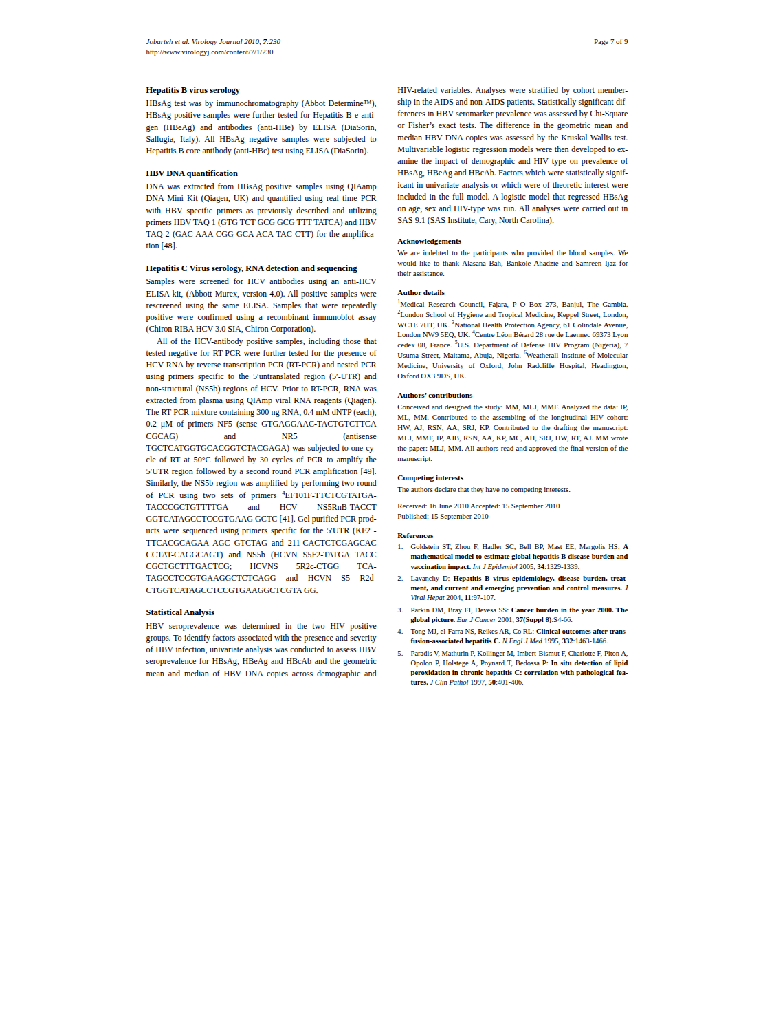Jobarteh et al. Virology Journal 2010, 7:230
http://www.virologyj.com/content/7/1/230
Page 7 of 9
Hepatitis B virus serology
HBsAg test was by immunochromatography (Abbot Determine™), HBsAg positive samples were further tested for Hepatitis B e antigen (HBeAg) and antibodies (anti-HBe) by ELISA (DiaSorin, Sallugia, Italy). All HBsAg negative samples were subjected to Hepatitis B core antibody (anti-HBc) test using ELISA (DiaSorin).
HBV DNA quantification
DNA was extracted from HBsAg positive samples using QIAamp DNA Mini Kit (Qiagen, UK) and quantified using real time PCR with HBV specific primers as previously described and utilizing primers HBV TAQ 1 (GTG TCT GCG GCG TTT TATCA) and HBV TAQ-2 (GAC AAA CGG GCA ACA TAC CTT) for the amplification [48].
Hepatitis C Virus serology, RNA detection and sequencing
Samples were screened for HCV antibodies using an anti-HCV ELISA kit, (Abbott Murex, version 4.0). All positive samples were rescreened using the same ELISA. Samples that were repeatedly positive were confirmed using a recombinant immunoblot assay (Chiron RIBA HCV 3.0 SIA, Chiron Corporation).
All of the HCV-antibody positive samples, including those that tested negative for RT-PCR were further tested for the presence of HCV RNA by reverse transcription PCR (RT-PCR) and nested PCR using primers specific to the 5′untranslated region (5′-UTR) and non-structural (NS5b) regions of HCV. Prior to RT-PCR, RNA was extracted from plasma using QIAmp viral RNA reagents (Qiagen). The RT-PCR mixture containing 300 ng RNA, 0.4 mM dNTP (each), 0.2 μM of primers NF5 (sense GTGAGGAAC-TACTGTCTTCA CGCAG) and NR5 (antisense TGCTCATGGTGCACGGTCTACGAGA) was subjected to one cycle of RT at 50°C followed by 30 cycles of PCR to amplify the 5′UTR region followed by a second round PCR amplification [49]. Similarly, the NS5b region was amplified by performing two round of PCR using two sets of primers 4EF101F-TTCTCGTATGA-TACCCGCTGTTTTGA and HCV NS5RnB-TACCT GGTCATAGCCTCCGTGAAG GCTC [41]. Gel purified PCR products were sequenced using primers specific for the 5′UTR (KF2 - TTCACGCAGAA AGC GTCTAG and 211-CACTCTCGAGCAC CCTAT-CAGGCAGT) and NS5b (HCVN S5F2-TATGA TACC CGCTGCTTTGACTCG; HCVNS 5R2c-CTGG TCA-TAGCCTCCGTGAAGGCTCTCAGG and HCVN S5 R2d-CTGGTCATAGCCTCCGTGAAGGCTCGTA GG.
Statistical Analysis
HBV seroprevalence was determined in the two HIV positive groups. To identify factors associated with the presence and severity of HBV infection, univariate analysis was conducted to assess HBV seroprevalence for HBsAg, HBeAg and HBcAb and the geometric mean and median of HBV DNA copies across demographic and HIV-related variables. Analyses were stratified by cohort membership in the AIDS and non-AIDS patients. Statistically significant differences in HBV seromarker prevalence was assessed by Chi-Square or Fisher’s exact tests. The difference in the geometric mean and median HBV DNA copies was assessed by the Kruskal Wallis test. Multivariable logistic regression models were then developed to examine the impact of demographic and HIV type on prevalence of HBsAg, HBeAg and HBcAb. Factors which were statistically significant in univariate analysis or which were of theoretic interest were included in the full model. A logistic model that regressed HBsAg on age, sex and HIV-type was run. All analyses were carried out in SAS 9.1 (SAS Institute, Cary, North Carolina).
Acknowledgements
We are indebted to the participants who provided the blood samples. We would like to thank Alasana Bah, Bankole Ahadzie and Samreen Ijaz for their assistance.
Author details
1Medical Research Council, Fajara, P O Box 273, Banjul, The Gambia. 2London School of Hygiene and Tropical Medicine, Keppel Street, London, WC1E 7HT, UK. 3National Health Protection Agency, 61 Colindale Avenue, London NW9 5EQ, UK. 4Centre Léon Bérard 28 rue de Laennec 69373 Lyon cedex 08, France. 5U.S. Department of Defense HIV Program (Nigeria), 7 Usuma Street, Maitama, Abuja, Nigeria. 6Weatherall Institute of Molecular Medicine, University of Oxford, John Radcliffe Hospital, Headington, Oxford OX3 9DS, UK.
Authors’ contributions
Conceived and designed the study: MM, MLJ, MMF. Analyzed the data: IP, ML, MM. Contributed to the assembling of the longitudinal HIV cohort: HW, AJ, RSN, AA, SRJ, KP. Contributed to the drafting the manuscript: MLJ, MMF, IP, AJB, RSN, AA, KP, MC, AH, SRJ, HW, RT, AJ. MM wrote the paper: MLJ, MM. All authors read and approved the final version of the manuscript.
Competing interests
The authors declare that they have no competing interests.
Received: 16 June 2010 Accepted: 15 September 2010
Published: 15 September 2010
References
Goldstein ST, Zhou F, Hadler SC, Bell BP, Mast EE, Margolis HS: A mathematical model to estimate global hepatitis B disease burden and vaccination impact. Int J Epidemiol 2005, 34:1329-1339.
Lavanchy D: Hepatitis B virus epidemiology, disease burden, treatment, and current and emerging prevention and control measures. J Viral Hepat 2004, 11:97-107.
Parkin DM, Bray FI, Devesa SS: Cancer burden in the year 2000. The global picture. Eur J Cancer 2001, 37(Suppl 8):S4-66.
Tong MJ, el-Farra NS, Reikes AR, Co RL: Clinical outcomes after transfusion-associated hepatitis C. N Engl J Med 1995, 332:1463-1466.
Paradis V, Mathurin P, Kollinger M, Imbert-Bismut F, Charlotte F, Piton A, Opolon P, Holstege A, Poynard T, Bedossa P: In situ detection of lipid peroxidation in chronic hepatitis C: correlation with pathological features. J Clin Pathol 1997, 50:401-406.